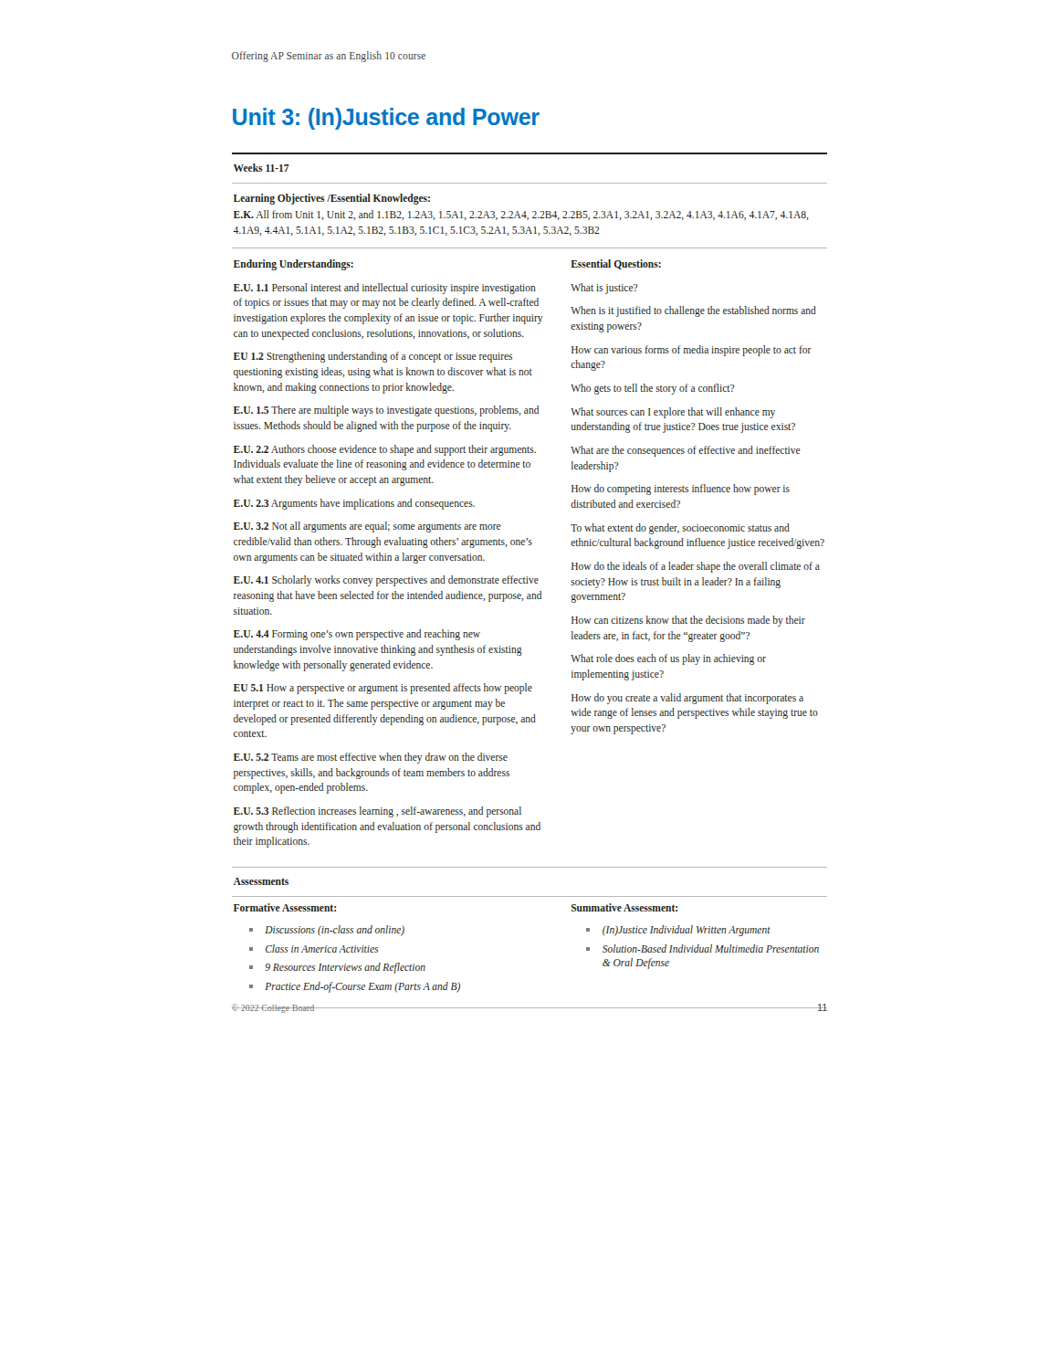Offering AP Seminar as an English 10 course
Unit 3: (In)Justice and Power
Weeks 11-17
Learning Objectives /Essential Knowledges:
E.K. All from Unit 1, Unit 2, and 1.1B2, 1.2A3, 1.5A1, 2.2A3, 2.2A4, 2.2B4, 2.2B5, 2.3A1, 3.2A1, 3.2A2, 4.1A3, 4.1A6, 4.1A7, 4.1A8, 4.1A9, 4.4A1, 5.1A1, 5.1A2, 5.1B2, 5.1B3, 5.1C1, 5.1C3, 5.2A1, 5.3A1, 5.3A2, 5.3B2
Enduring Understandings:
E.U. 1.1 Personal interest and intellectual curiosity inspire investigation of topics or issues that may or may not be clearly defined. A well-crafted investigation explores the complexity of an issue or topic. Further inquiry can to unexpected conclusions, resolutions, innovations, or solutions.
EU 1.2 Strengthening understanding of a concept or issue requires questioning existing ideas, using what is known to discover what is not known, and making connections to prior knowledge.
E.U. 1.5 There are multiple ways to investigate questions, problems, and issues. Methods should be aligned with the purpose of the inquiry.
E.U. 2.2 Authors choose evidence to shape and support their arguments. Individuals evaluate the line of reasoning and evidence to determine to what extent they believe or accept an argument.
E.U. 2.3 Arguments have implications and consequences.
E.U. 3.2 Not all arguments are equal; some arguments are more credible/valid than others. Through evaluating others’ arguments, one’s own arguments can be situated within a larger conversation.
E.U. 4.1 Scholarly works convey perspectives and demonstrate effective reasoning that have been selected for the intended audience, purpose, and situation.
E.U. 4.4 Forming one’s own perspective and reaching new understandings involve innovative thinking and synthesis of existing knowledge with personally generated evidence.
EU 5.1 How a perspective or argument is presented affects how people interpret or react to it. The same perspective or argument may be developed or presented differently depending on audience, purpose, and context.
E.U. 5.2 Teams are most effective when they draw on the diverse perspectives, skills, and backgrounds of team members to address complex, open-ended problems.
E.U. 5.3 Reflection increases learning , self-awareness, and personal growth through identification and evaluation of personal conclusions and their implications.
Essential Questions:
What is justice?
When is it justified to challenge the established norms and existing powers?
How can various forms of media inspire people to act for change?
Who gets to tell the story of a conflict?
What sources can I explore that will enhance my understanding of true justice? Does true justice exist?
What are the consequences of effective and ineffective leadership?
How do competing interests influence how power is distributed and exercised?
To what extent do gender, socioeconomic status and ethnic/cultural background influence justice received/given?
How do the ideals of a leader shape the overall climate of a society? How is trust built in a leader? In a failing government?
How can citizens know that the decisions made by their leaders are, in fact, for the “greater good”?
What role does each of us play in achieving or implementing justice?
How do you create a valid argument that incorporates a wide range of lenses and perspectives while staying true to your own perspective?
Assessments
Formative Assessment:
Discussions (in-class and online)
Class in America Activities
9 Resources Interviews and Reflection
Practice End-of-Course Exam (Parts A and B)
Summative Assessment:
(In)Justice Individual Written Argument
Solution-Based Individual Multimedia Presentation & Oral Defense
© 2022 College Board 11